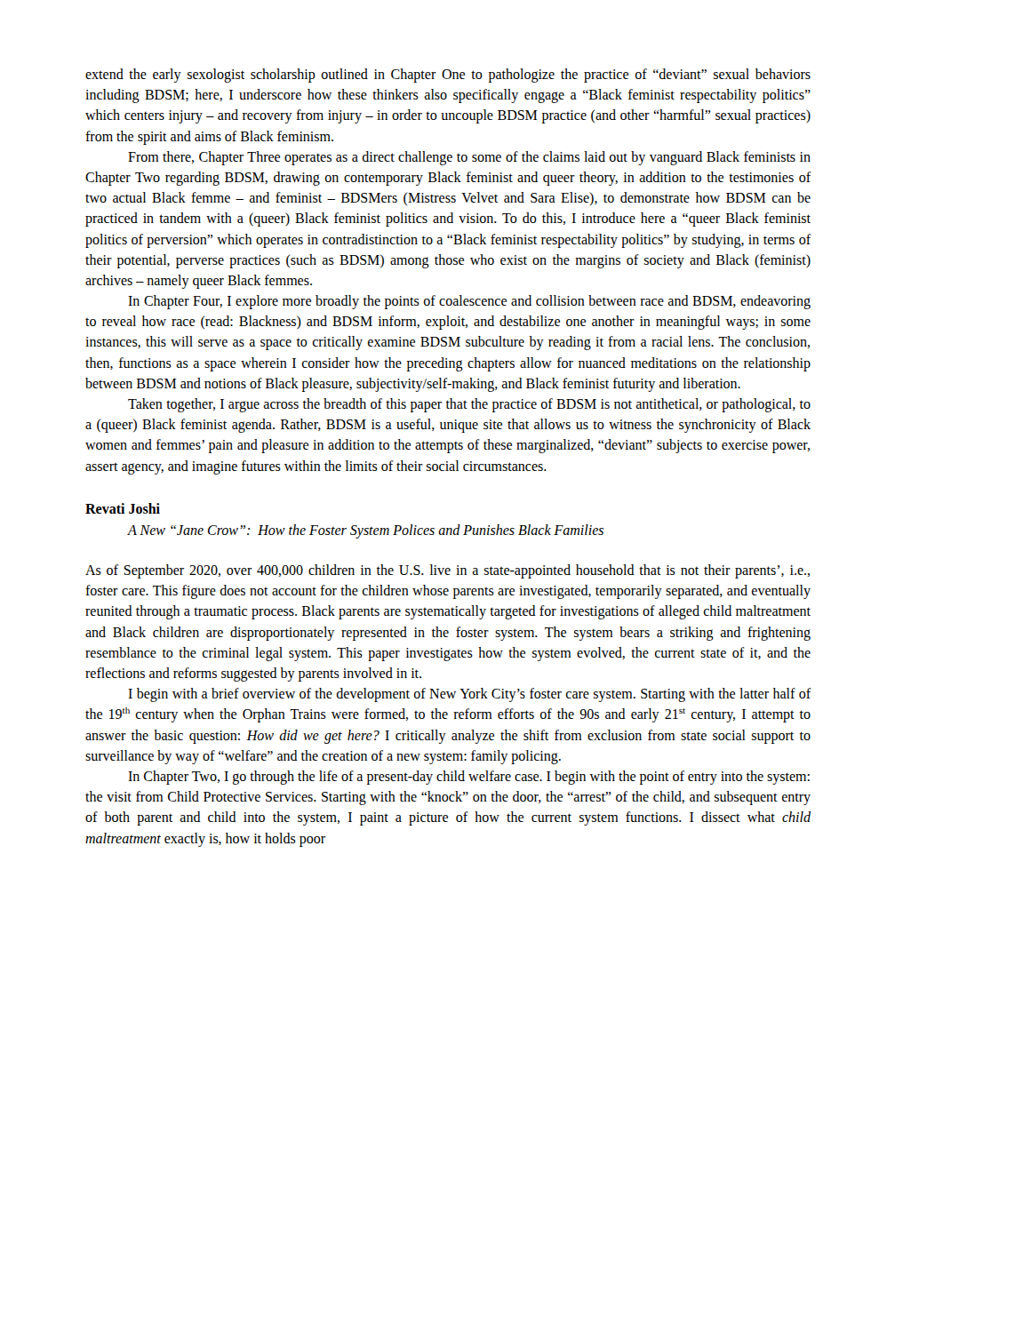extend the early sexologist scholarship outlined in Chapter One to pathologize the practice of “deviant” sexual behaviors including BDSM; here, I underscore how these thinkers also specifically engage a “Black feminist respectability politics” which centers injury – and recovery from injury – in order to uncouple BDSM practice (and other “harmful” sexual practices) from the spirit and aims of Black feminism.
From there, Chapter Three operates as a direct challenge to some of the claims laid out by vanguard Black feminists in Chapter Two regarding BDSM, drawing on contemporary Black feminist and queer theory, in addition to the testimonies of two actual Black femme – and feminist – BDSMers (Mistress Velvet and Sara Elise), to demonstrate how BDSM can be practiced in tandem with a (queer) Black feminist politics and vision. To do this, I introduce here a “queer Black feminist politics of perversion” which operates in contradistinction to a “Black feminist respectability politics” by studying, in terms of their potential, perverse practices (such as BDSM) among those who exist on the margins of society and Black (feminist) archives – namely queer Black femmes.
In Chapter Four, I explore more broadly the points of coalescence and collision between race and BDSM, endeavoring to reveal how race (read: Blackness) and BDSM inform, exploit, and destabilize one another in meaningful ways; in some instances, this will serve as a space to critically examine BDSM subculture by reading it from a racial lens. The conclusion, then, functions as a space wherein I consider how the preceding chapters allow for nuanced meditations on the relationship between BDSM and notions of Black pleasure, subjectivity/self-making, and Black feminist futurity and liberation.
Taken together, I argue across the breadth of this paper that the practice of BDSM is not antithetical, or pathological, to a (queer) Black feminist agenda. Rather, BDSM is a useful, unique site that allows us to witness the synchronicity of Black women and femmes’ pain and pleasure in addition to the attempts of these marginalized, “deviant” subjects to exercise power, assert agency, and imagine futures within the limits of their social circumstances.
Revati Joshi
A New “Jane Crow”: How the Foster System Polices and Punishes Black Families
As of September 2020, over 400,000 children in the U.S. live in a state-appointed household that is not their parents’, i.e., foster care. This figure does not account for the children whose parents are investigated, temporarily separated, and eventually reunited through a traumatic process. Black parents are systematically targeted for investigations of alleged child maltreatment and Black children are disproportionately represented in the foster system. The system bears a striking and frightening resemblance to the criminal legal system. This paper investigates how the system evolved, the current state of it, and the reflections and reforms suggested by parents involved in it.
I begin with a brief overview of the development of New York City’s foster care system. Starting with the latter half of the 19th century when the Orphan Trains were formed, to the reform efforts of the 90s and early 21st century, I attempt to answer the basic question: How did we get here? I critically analyze the shift from exclusion from state social support to surveillance by way of “welfare” and the creation of a new system: family policing.
In Chapter Two, I go through the life of a present-day child welfare case. I begin with the point of entry into the system: the visit from Child Protective Services. Starting with the “knock” on the door, the “arrest” of the child, and subsequent entry of both parent and child into the system, I paint a picture of how the current system functions. I dissect what child maltreatment exactly is, how it holds poor